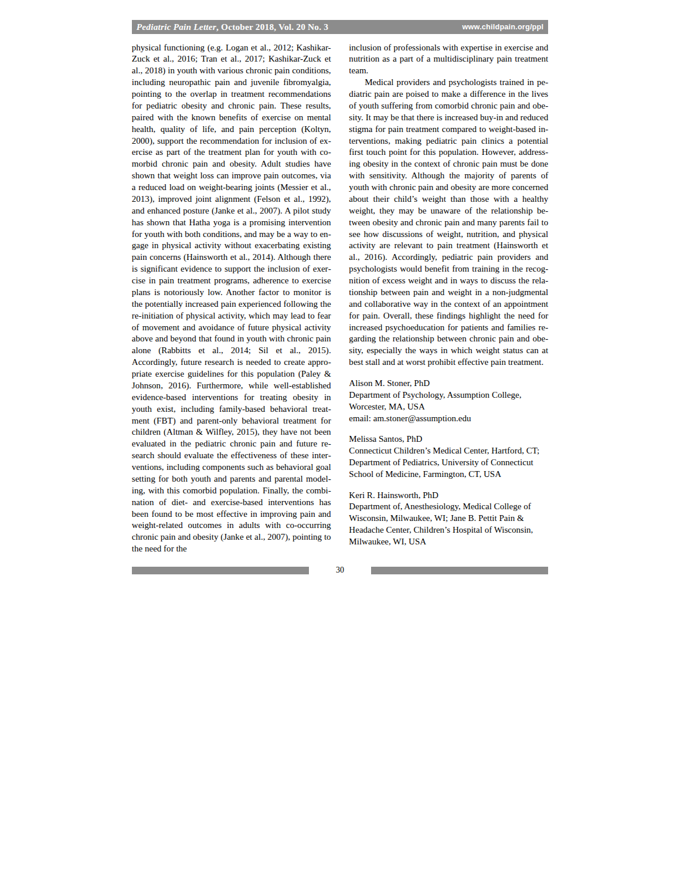Pediatric Pain Letter, October 2018, Vol. 20 No. 3
www.childpain.org/ppl
physical functioning (e.g. Logan et al., 2012; Kashikar-Zuck et al., 2016; Tran et al., 2017; Kashikar-Zuck et al., 2018) in youth with various chronic pain conditions, including neuropathic pain and juvenile fibromyalgia, pointing to the overlap in treatment recommendations for pediatric obesity and chronic pain. These results, paired with the known benefits of exercise on mental health, quality of life, and pain perception (Koltyn, 2000), support the recommendation for inclusion of exercise as part of the treatment plan for youth with comorbid chronic pain and obesity. Adult studies have shown that weight loss can improve pain outcomes, via a reduced load on weight-bearing joints (Messier et al., 2013), improved joint alignment (Felson et al., 1992), and enhanced posture (Janke et al., 2007). A pilot study has shown that Hatha yoga is a promising intervention for youth with both conditions, and may be a way to engage in physical activity without exacerbating existing pain concerns (Hainsworth et al., 2014). Although there is significant evidence to support the inclusion of exercise in pain treatment programs, adherence to exercise plans is notoriously low. Another factor to monitor is the potentially increased pain experienced following the re-initiation of physical activity, which may lead to fear of movement and avoidance of future physical activity above and beyond that found in youth with chronic pain alone (Rabbitts et al., 2014; Sil et al., 2015). Accordingly, future research is needed to create appropriate exercise guidelines for this population (Paley & Johnson, 2016). Furthermore, while well-established evidence-based interventions for treating obesity in youth exist, including family-based behavioral treatment (FBT) and parent-only behavioral treatment for children (Altman & Wilfley, 2015), they have not been evaluated in the pediatric chronic pain and future research should evaluate the effectiveness of these interventions, including components such as behavioral goal setting for both youth and parents and parental modeling, with this comorbid population. Finally, the combination of diet- and exercise-based interventions has been found to be most effective in improving pain and weight-related outcomes in adults with co-occurring chronic pain and obesity (Janke et al., 2007), pointing to the need for the
inclusion of professionals with expertise in exercise and nutrition as a part of a multidisciplinary pain treatment team.
Medical providers and psychologists trained in pediatric pain are poised to make a difference in the lives of youth suffering from comorbid chronic pain and obesity. It may be that there is increased buy-in and reduced stigma for pain treatment compared to weight-based interventions, making pediatric pain clinics a potential first touch point for this population. However, addressing obesity in the context of chronic pain must be done with sensitivity. Although the majority of parents of youth with chronic pain and obesity are more concerned about their child’s weight than those with a healthy weight, they may be unaware of the relationship between obesity and chronic pain and many parents fail to see how discussions of weight, nutrition, and physical activity are relevant to pain treatment (Hainsworth et al., 2016). Accordingly, pediatric pain providers and psychologists would benefit from training in the recognition of excess weight and in ways to discuss the relationship between pain and weight in a non-judgmental and collaborative way in the context of an appointment for pain. Overall, these findings highlight the need for increased psychoeducation for patients and families regarding the relationship between chronic pain and obesity, especially the ways in which weight status can at best stall and at worst prohibit effective pain treatment.
Alison M. Stoner, PhD
Department of Psychology, Assumption College, Worcester, MA, USA
email: am.stoner@assumption.edu
Melissa Santos, PhD
Connecticut Children’s Medical Center, Hartford, CT; Department of Pediatrics, University of Connecticut School of Medicine, Farmington, CT, USA
Keri R. Hainsworth, PhD
Department of, Anesthesiology, Medical College of Wisconsin, Milwaukee, WI; Jane B. Pettit Pain & Headache Center, Children’s Hospital of Wisconsin, Milwaukee, WI, USA
30